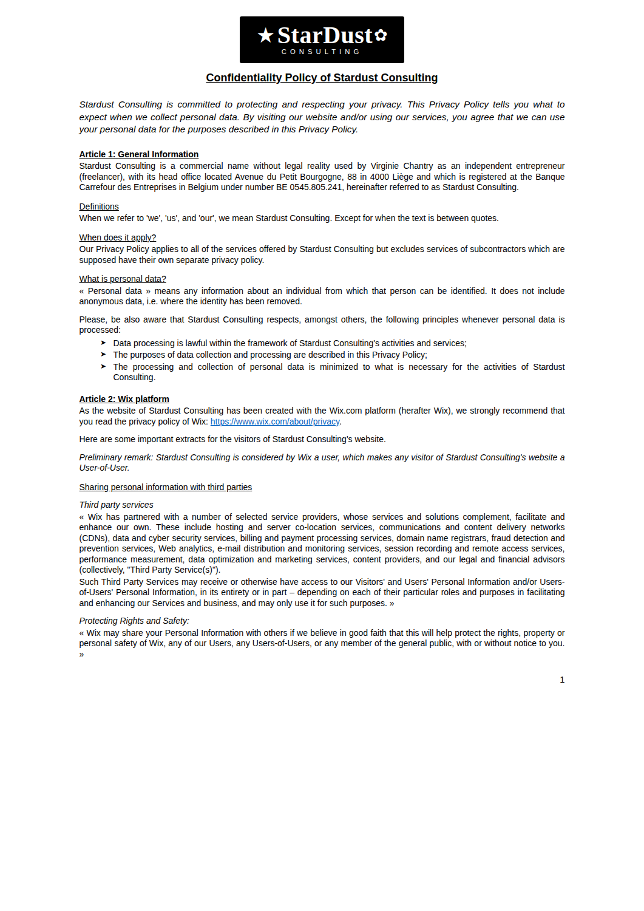★StarDust✿ Consulting
Confidentiality Policy of Stardust Consulting
Stardust Consulting is committed to protecting and respecting your privacy. This Privacy Policy tells you what to expect when we collect personal data. By visiting our website and/or using our services, you agree that we can use your personal data for the purposes described in this Privacy Policy.
Article 1: General Information
Stardust Consulting is a commercial name without legal reality used by Virginie Chantry as an independent entrepreneur (freelancer), with its head office located Avenue du Petit Bourgogne, 88 in 4000 Liège and which is registered at the Banque Carrefour des Entreprises in Belgium under number BE 0545.805.241, hereinafter referred to as Stardust Consulting.
Definitions
When we refer to 'we', 'us', and 'our', we mean Stardust Consulting. Except for when the text is between quotes.
When does it apply?
Our Privacy Policy applies to all of the services offered by Stardust Consulting but excludes services of subcontractors which are supposed have their own separate privacy policy.
What is personal data?
« Personal data » means any information about an individual from which that person can be identified. It does not include anonymous data, i.e. where the identity has been removed.
Please, be also aware that Stardust Consulting respects, amongst others, the following principles whenever personal data is processed:
Data processing is lawful within the framework of Stardust Consulting's activities and services;
The purposes of data collection and processing are described in this Privacy Policy;
The processing and collection of personal data is minimized to what is necessary for the activities of Stardust Consulting.
Article 2: Wix platform
As the website of Stardust Consulting has been created with the Wix.com platform (herafter Wix), we strongly recommend that you read the privacy policy of Wix: https://www.wix.com/about/privacy.
Here are some important extracts for the visitors of Stardust Consulting's website.
Preliminary remark: Stardust Consulting is considered by Wix a user, which makes any visitor of Stardust Consulting's website a User-of-User.
Sharing personal information with third parties
Third party services
« Wix has partnered with a number of selected service providers, whose services and solutions complement, facilitate and enhance our own. These include hosting and server co-location services, communications and content delivery networks (CDNs), data and cyber security services, billing and payment processing services, domain name registrars, fraud detection and prevention services, Web analytics, e-mail distribution and monitoring services, session recording and remote access services, performance measurement, data optimization and marketing services, content providers, and our legal and financial advisors (collectively, "Third Party Service(s)").
Such Third Party Services may receive or otherwise have access to our Visitors' and Users' Personal Information and/or Users-of-Users' Personal Information, in its entirety or in part – depending on each of their particular roles and purposes in facilitating and enhancing our Services and business, and may only use it for such purposes. »
Protecting Rights and Safety:
« Wix may share your Personal Information with others if we believe in good faith that this will help protect the rights, property or personal safety of Wix, any of our Users, any Users-of-Users, or any member of the general public, with or without notice to you. »
1